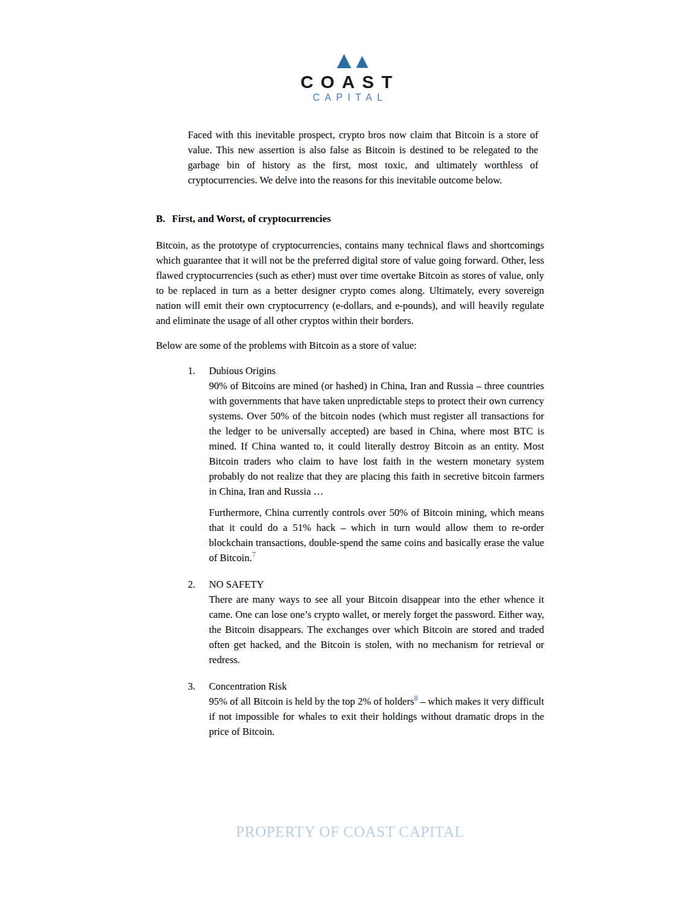▲▴
COAST
CAPITAL
Faced with this inevitable prospect, crypto bros now claim that Bitcoin is a store of value. This new assertion is also false as Bitcoin is destined to be relegated to the garbage bin of history as the first, most toxic, and ultimately worthless of cryptocurrencies. We delve into the reasons for this inevitable outcome below.
B. First, and Worst, of cryptocurrencies
Bitcoin, as the prototype of cryptocurrencies, contains many technical flaws and shortcomings which guarantee that it will not be the preferred digital store of value going forward. Other, less flawed cryptocurrencies (such as ether) must over time overtake Bitcoin as stores of value, only to be replaced in turn as a better designer crypto comes along. Ultimately, every sovereign nation will emit their own cryptocurrency (e-dollars, and e-pounds), and will heavily regulate and eliminate the usage of all other cryptos within their borders.
Below are some of the problems with Bitcoin as a store of value:
1. Dubious Origins 90% of Bitcoins are mined (or hashed) in China, Iran and Russia – three countries with governments that have taken unpredictable steps to protect their own currency systems. Over 50% of the bitcoin nodes (which must register all transactions for the ledger to be universally accepted) are based in China, where most BTC is mined. If China wanted to, it could literally destroy Bitcoin as an entity. Most Bitcoin traders who claim to have lost faith in the western monetary system probably do not realize that they are placing this faith in secretive bitcoin farmers in China, Iran and Russia …
Furthermore, China currently controls over 50% of Bitcoin mining, which means that it could do a 51% hack – which in turn would allow them to re-order blockchain transactions, double-spend the same coins and basically erase the value of Bitcoin.7
2. No Safety There are many ways to see all your Bitcoin disappear into the ether whence it came. One can lose one’s crypto wallet, or merely forget the password. Either way, the Bitcoin disappears. The exchanges over which Bitcoin are stored and traded often get hacked, and the Bitcoin is stolen, with no mechanism for retrieval or redress.
3. Concentration Risk 95% of all Bitcoin is held by the top 2% of holders8 – which makes it very difficult if not impossible for whales to exit their holdings without dramatic drops in the price of Bitcoin.
PROPERTY OF COAST CAPITAL